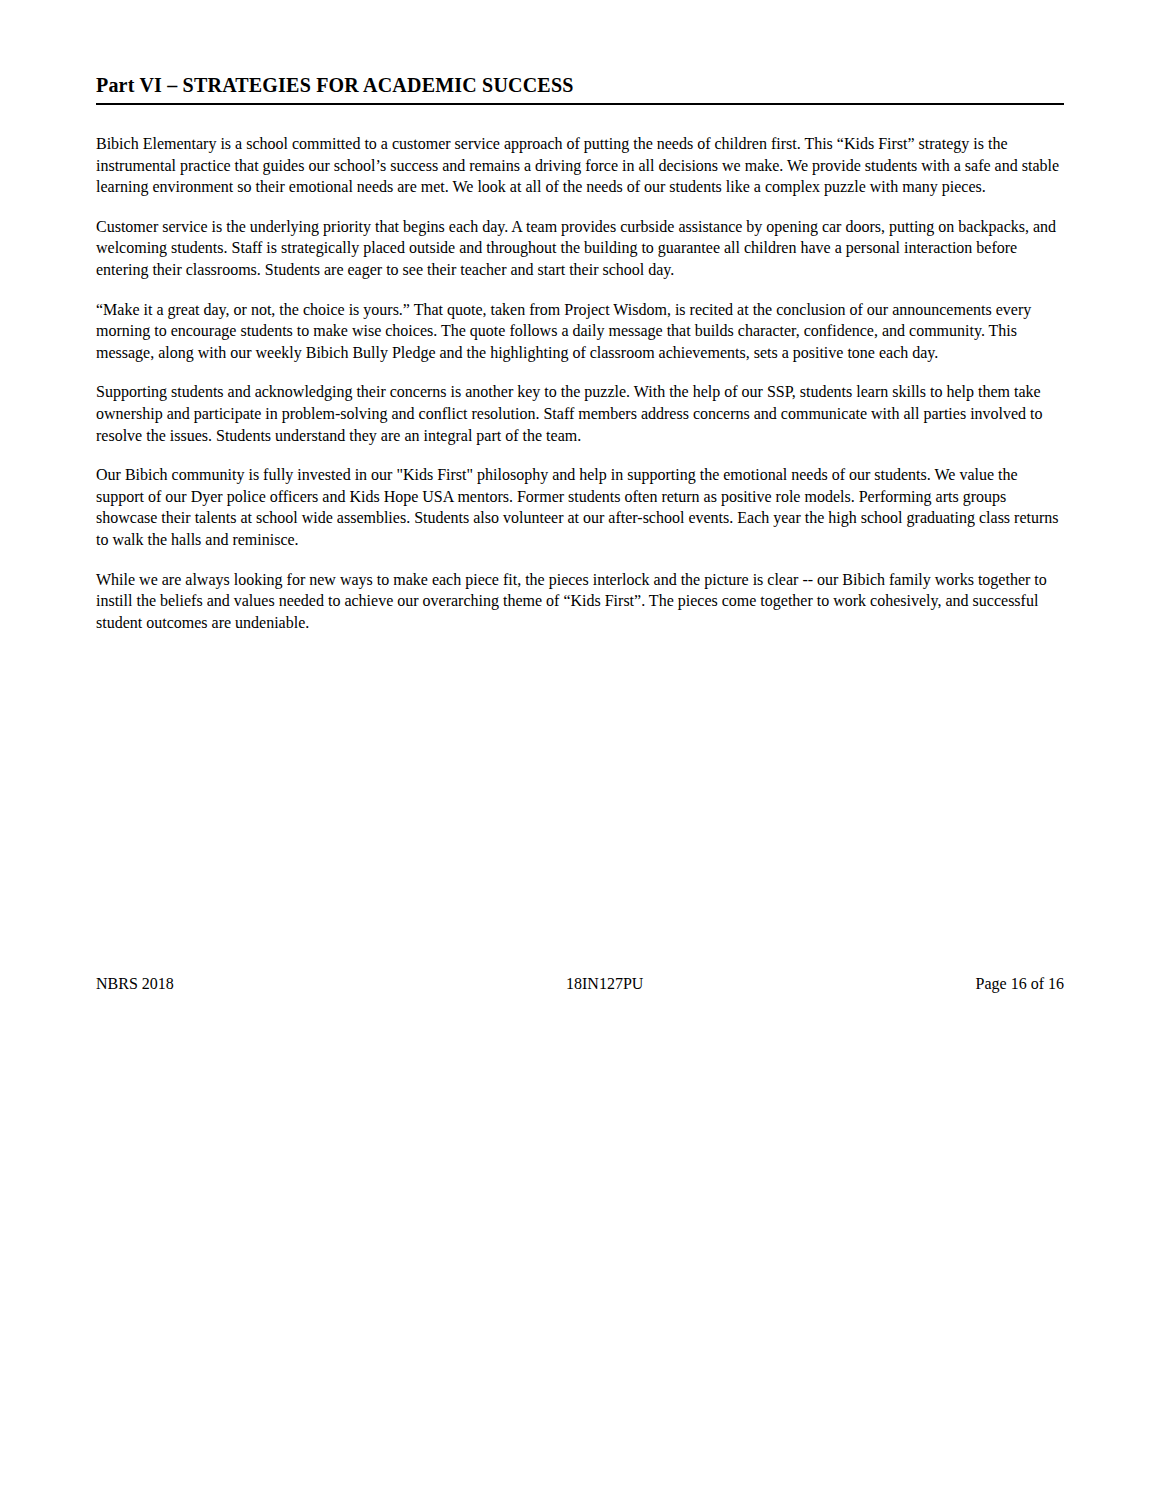Part VI – STRATEGIES FOR ACADEMIC SUCCESS
Bibich Elementary is a school committed to a customer service approach of putting the needs of children first. This “Kids First” strategy is the instrumental practice that guides our school’s success and remains a driving force in all decisions we make. We provide students with a safe and stable learning environment so their emotional needs are met. We look at all of the needs of our students like a complex puzzle with many pieces.
Customer service is the underlying priority that begins each day. A team provides curbside assistance by opening car doors, putting on backpacks, and welcoming students. Staff is strategically placed outside and throughout the building to guarantee all children have a personal interaction before entering their classrooms. Students are eager to see their teacher and start their school day.
“Make it a great day, or not, the choice is yours.” That quote, taken from Project Wisdom, is recited at the conclusion of our announcements every morning to encourage students to make wise choices. The quote follows a daily message that builds character, confidence, and community. This message, along with our weekly Bibich Bully Pledge and the highlighting of classroom achievements, sets a positive tone each day.
Supporting students and acknowledging their concerns is another key to the puzzle. With the help of our SSP, students learn skills to help them take ownership and participate in problem-solving and conflict resolution. Staff members address concerns and communicate with all parties involved to resolve the issues. Students understand they are an integral part of the team.
Our Bibich community is fully invested in our "Kids First" philosophy and help in supporting the emotional needs of our students. We value the support of our Dyer police officers and Kids Hope USA mentors. Former students often return as positive role models. Performing arts groups showcase their talents at school wide assemblies. Students also volunteer at our after-school events. Each year the high school graduating class returns to walk the halls and reminisce.
While we are always looking for new ways to make each piece fit, the pieces interlock and the picture is clear -- our Bibich family works together to instill the beliefs and values needed to achieve our overarching theme of “Kids First”. The pieces come together to work cohesively, and successful student outcomes are undeniable.
NBRS 2018 18IN127PU Page 16 of 16